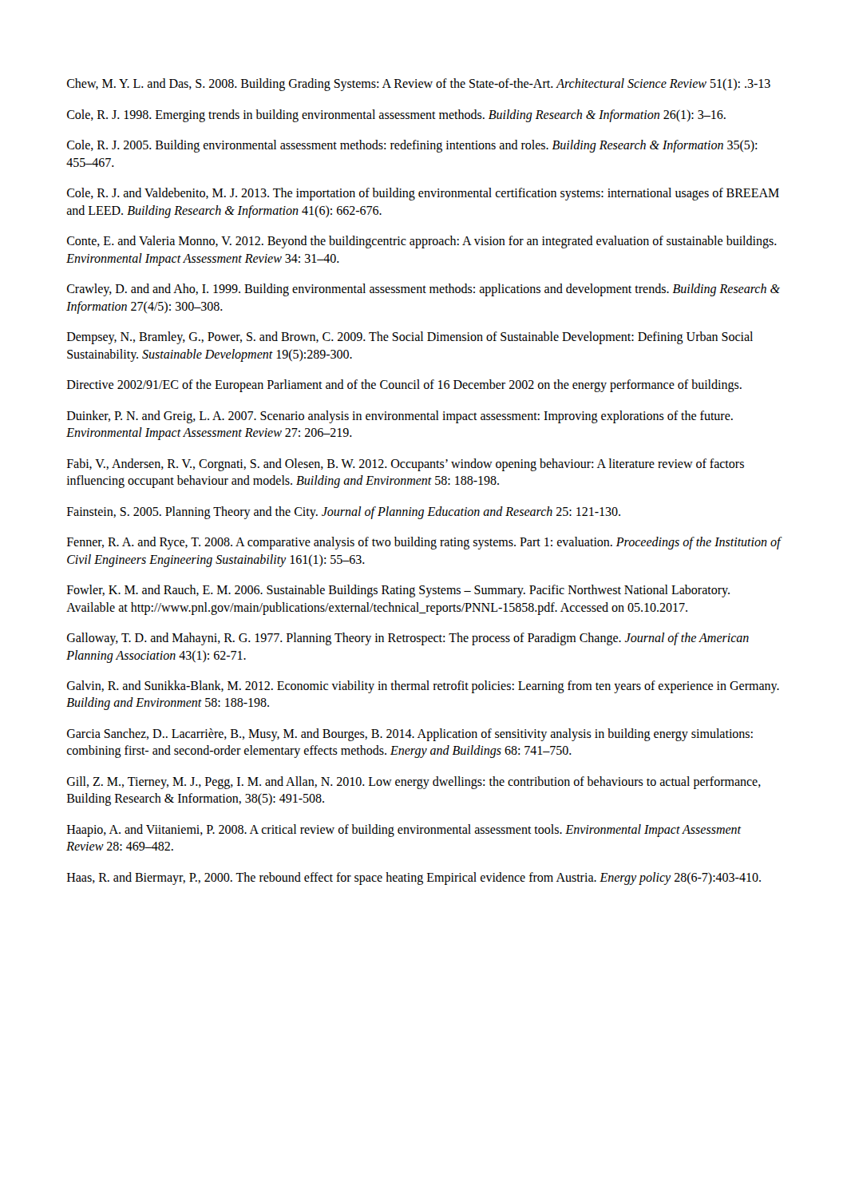Chew, M. Y. L. and Das, S. 2008. Building Grading Systems: A Review of the State-of-the-Art. Architectural Science Review 51(1): .3-13
Cole, R. J. 1998. Emerging trends in building environmental assessment methods. Building Research & Information 26(1): 3–16.
Cole, R. J. 2005. Building environmental assessment methods: redefining intentions and roles. Building Research & Information 35(5): 455–467.
Cole, R. J. and Valdebenito, M. J. 2013. The importation of building environmental certification systems: international usages of BREEAM and LEED. Building Research & Information 41(6): 662-676.
Conte, E. and Valeria Monno, V. 2012. Beyond the buildingcentric approach: A vision for an integrated evaluation of sustainable buildings. Environmental Impact Assessment Review 34: 31–40.
Crawley, D. and and Aho, I. 1999. Building environmental assessment methods: applications and development trends. Building Research & Information 27(4/5): 300–308.
Dempsey, N., Bramley, G., Power, S. and Brown, C. 2009. The Social Dimension of Sustainable Development: Defining Urban Social Sustainability. Sustainable Development 19(5):289-300.
Directive 2002/91/EC of the European Parliament and of the Council of 16 December 2002 on the energy performance of buildings.
Duinker, P. N. and Greig, L. A. 2007. Scenario analysis in environmental impact assessment: Improving explorations of the future. Environmental Impact Assessment Review 27: 206–219.
Fabi, V., Andersen, R. V., Corgnati, S. and Olesen, B. W. 2012. Occupants’ window opening behaviour: A literature review of factors influencing occupant behaviour and models. Building and Environment 58: 188-198.
Fainstein, S. 2005. Planning Theory and the City. Journal of Planning Education and Research 25: 121-130.
Fenner, R. A. and Ryce, T. 2008. A comparative analysis of two building rating systems. Part 1: evaluation. Proceedings of the Institution of Civil Engineers Engineering Sustainability 161(1): 55–63.
Fowler, K. M. and Rauch, E. M. 2006. Sustainable Buildings Rating Systems – Summary. Pacific Northwest National Laboratory. Available at http://www.pnl.gov/main/publications/external/technical_reports/PNNL-15858.pdf. Accessed on 05.10.2017.
Galloway, T. D. and Mahayni, R. G. 1977. Planning Theory in Retrospect: The process of Paradigm Change. Journal of the American Planning Association 43(1): 62-71.
Galvin, R. and Sunikka-Blank, M. 2012. Economic viability in thermal retrofit policies: Learning from ten years of experience in Germany. Building and Environment 58: 188-198.
Garcia Sanchez, D.. Lacarrière, B., Musy, M. and Bourges, B. 2014. Application of sensitivity analysis in building energy simulations: combining first- and second-order elementary effects methods. Energy and Buildings 68: 741–750.
Gill, Z. M., Tierney, M. J., Pegg, I. M. and Allan, N. 2010. Low energy dwellings: the contribution of behaviours to actual performance, Building Research & Information, 38(5): 491-508.
Haapio, A. and Viitaniemi, P. 2008. A critical review of building environmental assessment tools. Environmental Impact Assessment Review 28: 469–482.
Haas, R. and Biermayr, P., 2000. The rebound effect for space heating Empirical evidence from Austria. Energy policy 28(6-7):403-410.